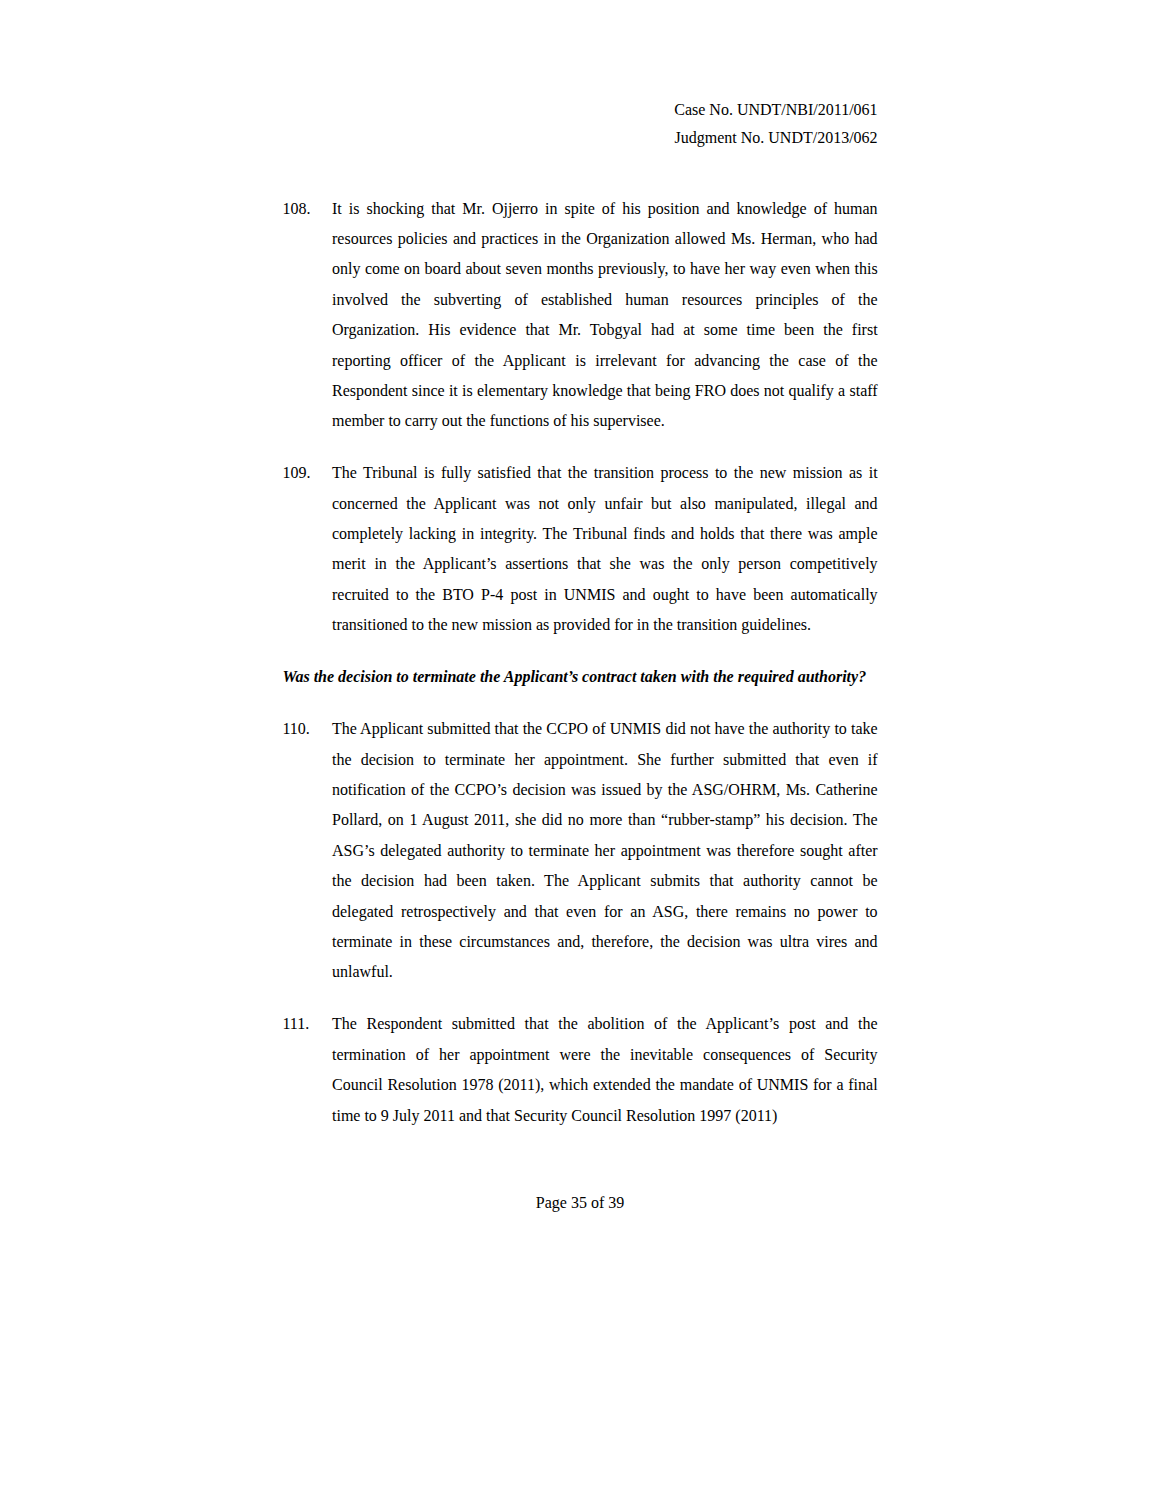Case No. UNDT/NBI/2011/061
Judgment No. UNDT/2013/062
108. It is shocking that Mr. Ojjerro in spite of his position and knowledge of human resources policies and practices in the Organization allowed Ms. Herman, who had only come on board about seven months previously, to have her way even when this involved the subverting of established human resources principles of the Organization. His evidence that Mr. Tobgyal had at some time been the first reporting officer of the Applicant is irrelevant for advancing the case of the Respondent since it is elementary knowledge that being FRO does not qualify a staff member to carry out the functions of his supervisee.
109. The Tribunal is fully satisfied that the transition process to the new mission as it concerned the Applicant was not only unfair but also manipulated, illegal and completely lacking in integrity. The Tribunal finds and holds that there was ample merit in the Applicant’s assertions that she was the only person competitively recruited to the BTO P-4 post in UNMIS and ought to have been automatically transitioned to the new mission as provided for in the transition guidelines.
Was the decision to terminate the Applicant’s contract taken with the required authority?
110. The Applicant submitted that the CCPO of UNMIS did not have the authority to take the decision to terminate her appointment. She further submitted that even if notification of the CCPO’s decision was issued by the ASG/OHRM, Ms. Catherine Pollard, on 1 August 2011, she did no more than “rubber-stamp” his decision. The ASG’s delegated authority to terminate her appointment was therefore sought after the decision had been taken. The Applicant submits that authority cannot be delegated retrospectively and that even for an ASG, there remains no power to terminate in these circumstances and, therefore, the decision was ultra vires and unlawful.
111. The Respondent submitted that the abolition of the Applicant’s post and the termination of her appointment were the inevitable consequences of Security Council Resolution 1978 (2011), which extended the mandate of UNMIS for a final time to 9 July 2011 and that Security Council Resolution 1997 (2011)
Page 35 of 39